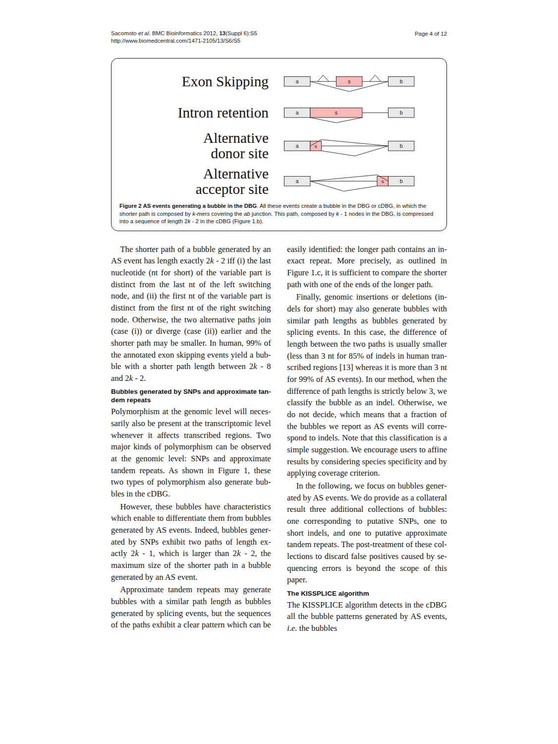Sacomoto et al. BMC Bioinformatics 2012, 13(Suppl 6):S5
http://www.biomedcentral.com/1471-2105/13/S6/S5
Page 4 of 12
Exon Skipping
a s b
Intron retention
a s b
Alternative donor site
a s b
Alternative acceptor site
a s b
Figure 2 AS events generating a bubble in the DBG. All these events create a bubble in the DBG or cDBG, in which the shorter path is composed by k-mers covering the ab junction. This path, composed by k - 1 nodes in the DBG, is compressed into a sequence of length 2k - 2 in the cDBG (Figure 1.b).
The shorter path of a bubble generated by an AS event has length exactly 2k - 2 iff (i) the last nucleotide (nt for short) of the variable part is distinct from the last nt of the left switching node, and (ii) the first nt of the variable part is distinct from the first nt of the right switching node. Otherwise, the two alternative paths join (case (i)) or diverge (case (ii)) earlier and the shorter path may be smaller. In human, 99% of the annotated exon skipping events yield a bubble with a shorter path length between 2k - 8 and 2k - 2.
Bubbles generated by SNPs and approximate tandem repeats
Polymorphism at the genomic level will necessarily also be present at the transcriptomic level whenever it affects transcribed regions. Two major kinds of polymorphism can be observed at the genomic level: SNPs and approximate tandem repeats. As shown in Figure 1, these two types of polymorphism also generate bubbles in the cDBG.
However, these bubbles have characteristics which enable to differentiate them from bubbles generated by AS events. Indeed, bubbles generated by SNPs exhibit two paths of length exactly 2k - 1, which is larger than 2k - 2, the maximum size of the shorter path in a bubble generated by an AS event.
Approximate tandem repeats may generate bubbles with a similar path length as bubbles generated by splicing events, but the sequences of the paths exhibit a clear pattern which can be easily identified: the longer path contains an inexact repeat. More precisely, as outlined in Figure 1.c, it is sufficient to compare the shorter path with one of the ends of the longer path.
Finally, genomic insertions or deletions (indels for short) may also generate bubbles with similar path lengths as bubbles generated by splicing events. In this case, the difference of length between the two paths is usually smaller (less than 3 nt for 85% of indels in human transcribed regions [13] whereas it is more than 3 nt for 99% of AS events). In our method, when the difference of path lengths is strictly below 3, we classify the bubble as an indel. Otherwise, we do not decide, which means that a fraction of the bubbles we report as AS events will correspond to indels. Note that this classification is a simple suggestion. We encourage users to affine results by considering species specificity and by applying coverage criterion.
In the following, we focus on bubbles generated by AS events. We do provide as a collateral result three additional collections of bubbles: one corresponding to putative SNPs, one to short indels, and one to putative approximate tandem repeats. The post-treatment of these collections to discard false positives caused by sequencing errors is beyond the scope of this paper.
The KISSPLICE algorithm
The KISSPLICE algorithm detects in the cDBG all the bubble patterns generated by AS events, i.e. the bubbles